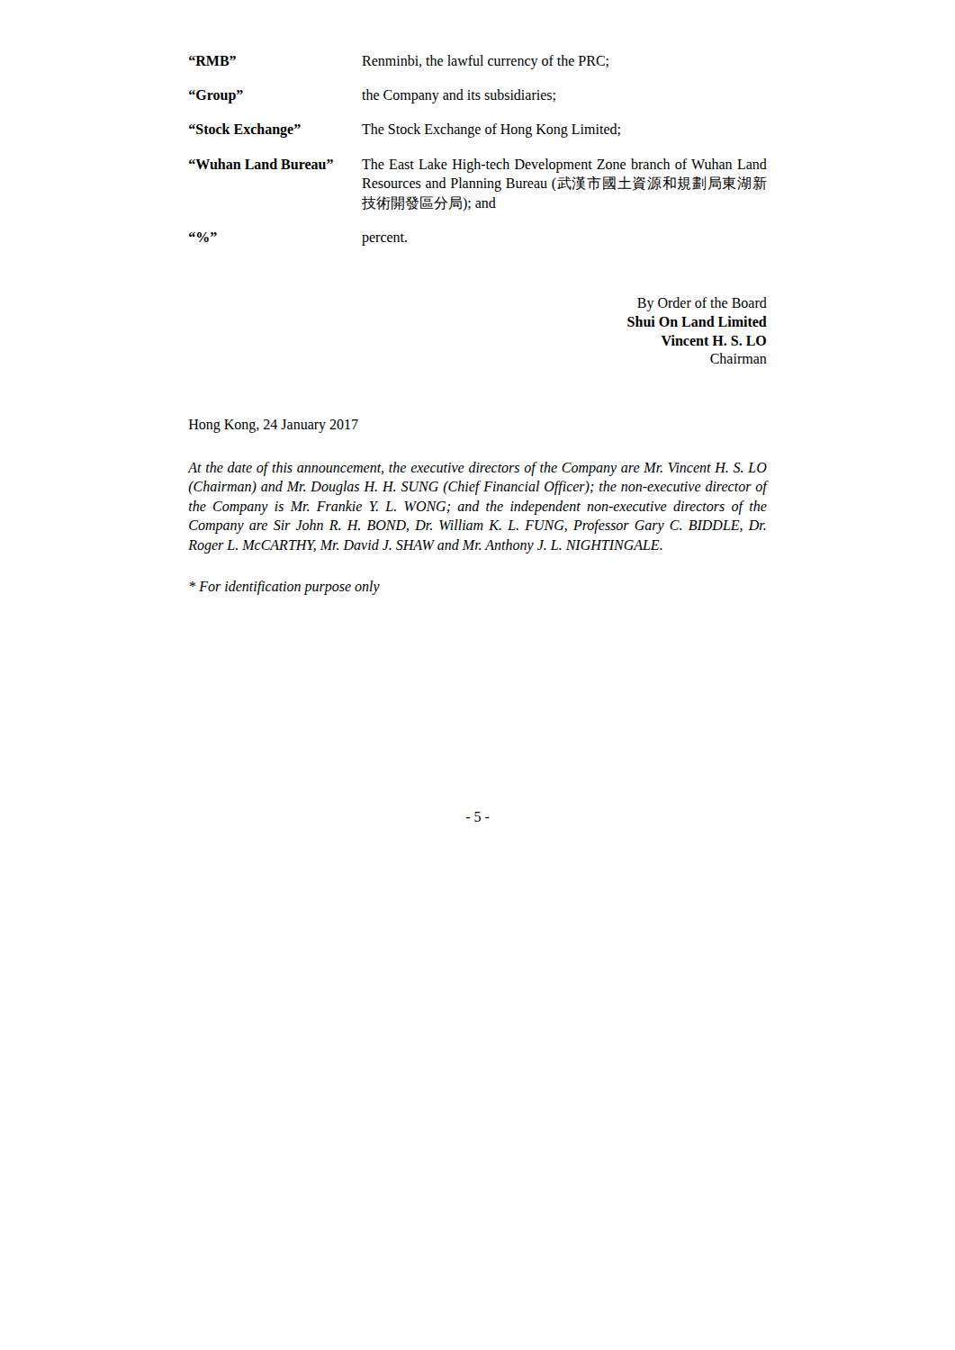| “RMB” | Renminbi, the lawful currency of the PRC; |
| “Group” | the Company and its subsidiaries; |
| “Stock Exchange” | The Stock Exchange of Hong Kong Limited; |
| “Wuhan Land Bureau” | The East Lake High-tech Development Zone branch of Wuhan Land Resources and Planning Bureau ( 武漢市國土資源和規劃局東湖新技術開發區分局 ); and |
| “%” | percent. |
By Order of the Board Shui On Land Limited Vincent H. S. LO Chairman
Hong Kong, 24 January 2017
At the date of this announcement, the executive directors of the Company are Mr. Vincent H. S. LO (Chairman) and Mr. Douglas H. H. SUNG (Chief Financial Officer); the non-executive director of the Company is Mr. Frankie Y. L. WONG; and the independent non-executive directors of the Company are Sir John R. H. BOND, Dr. William K. L. FUNG, Professor Gary C. BIDDLE, Dr. Roger L. McCARTHY, Mr. David J. SHAW and Mr. Anthony J. L. NIGHTINGALE.
* For identification purpose only
- 5 -